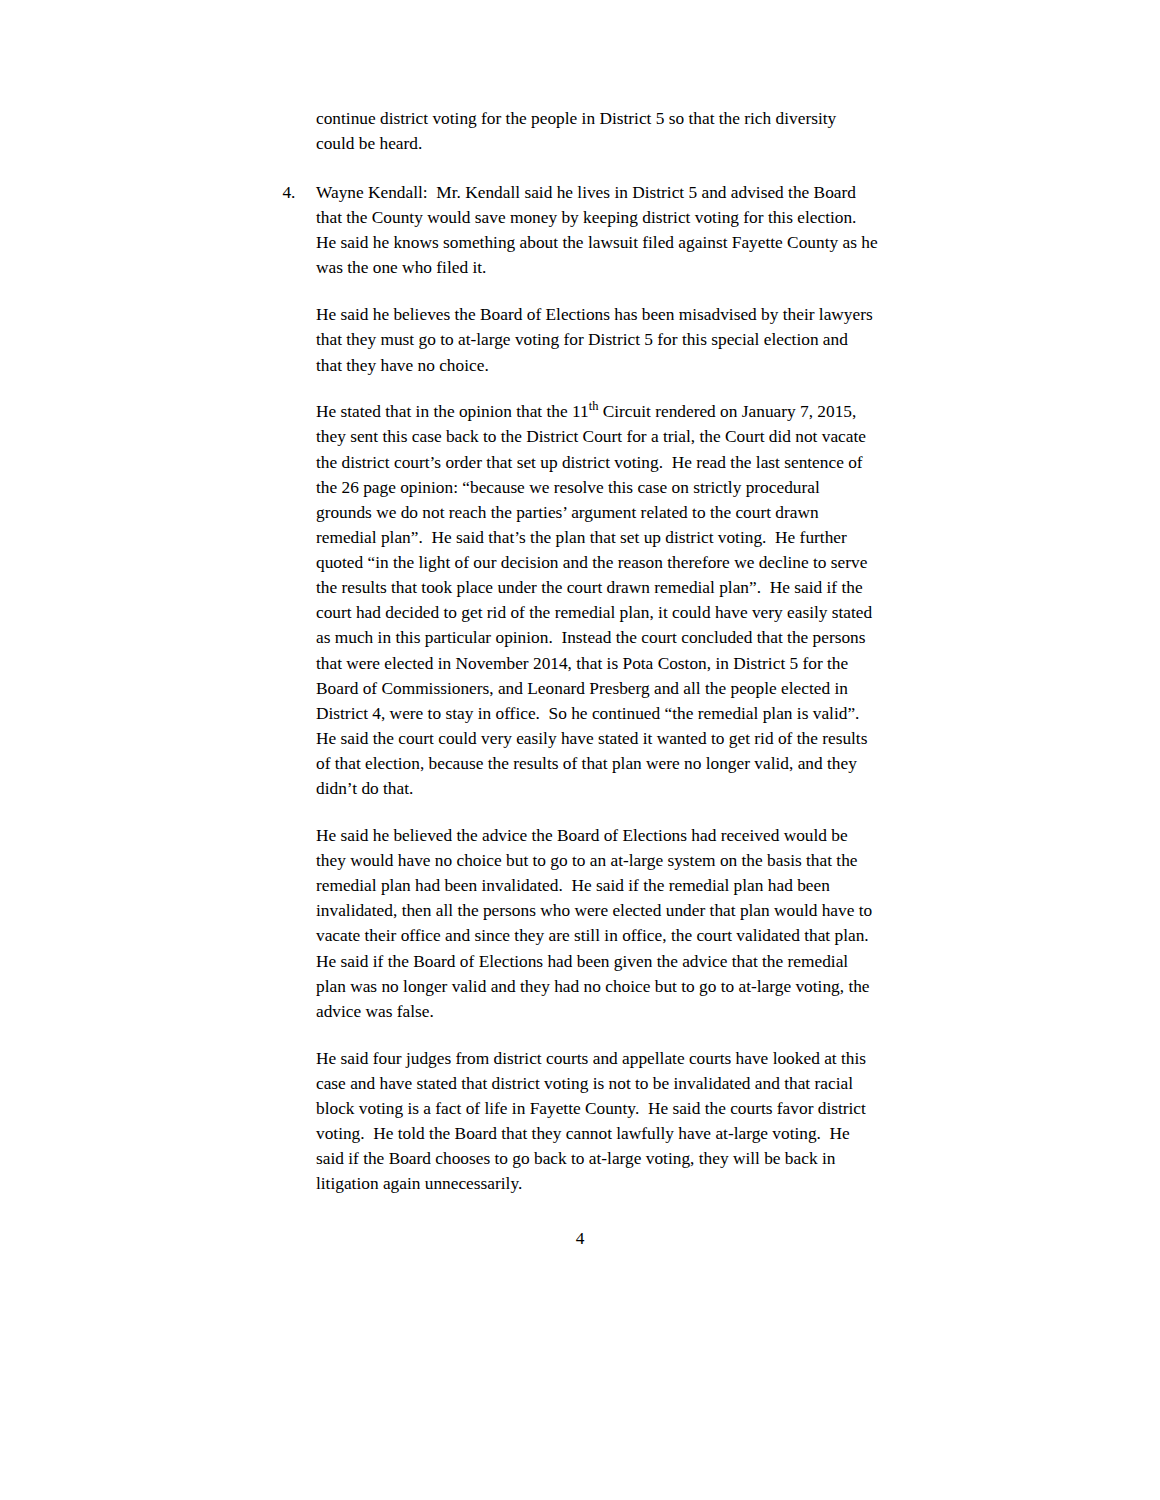continue district voting for the people in District 5 so that the rich diversity could be heard.
4.
Wayne Kendall: Mr. Kendall said he lives in District 5 and advised the Board that the County would save money by keeping district voting for this election. He said he knows something about the lawsuit filed against Fayette County as he was the one who filed it.
He said he believes the Board of Elections has been misadvised by their lawyers that they must go to at-large voting for District 5 for this special election and that they have no choice.
He stated that in the opinion that the 11th Circuit rendered on January 7, 2015, they sent this case back to the District Court for a trial, the Court did not vacate the district court’s order that set up district voting. He read the last sentence of the 26 page opinion: “because we resolve this case on strictly procedural grounds we do not reach the parties’ argument related to the court drawn remedial plan”. He said that’s the plan that set up district voting. He further quoted “in the light of our decision and the reason therefore we decline to serve the results that took place under the court drawn remedial plan”. He said if the court had decided to get rid of the remedial plan, it could have very easily stated as much in this particular opinion. Instead the court concluded that the persons that were elected in November 2014, that is Pota Coston, in District 5 for the Board of Commissioners, and Leonard Presberg and all the people elected in District 4, were to stay in office. So he continued “the remedial plan is valid”. He said the court could very easily have stated it wanted to get rid of the results of that election, because the results of that plan were no longer valid, and they didn’t do that.
He said he believed the advice the Board of Elections had received would be they would have no choice but to go to an at-large system on the basis that the remedial plan had been invalidated. He said if the remedial plan had been invalidated, then all the persons who were elected under that plan would have to vacate their office and since they are still in office, the court validated that plan. He said if the Board of Elections had been given the advice that the remedial plan was no longer valid and they had no choice but to go to at-large voting, the advice was false.
He said four judges from district courts and appellate courts have looked at this case and have stated that district voting is not to be invalidated and that racial block voting is a fact of life in Fayette County. He said the courts favor district voting. He told the Board that they cannot lawfully have at-large voting. He said if the Board chooses to go back to at-large voting, they will be back in litigation again unnecessarily.
4